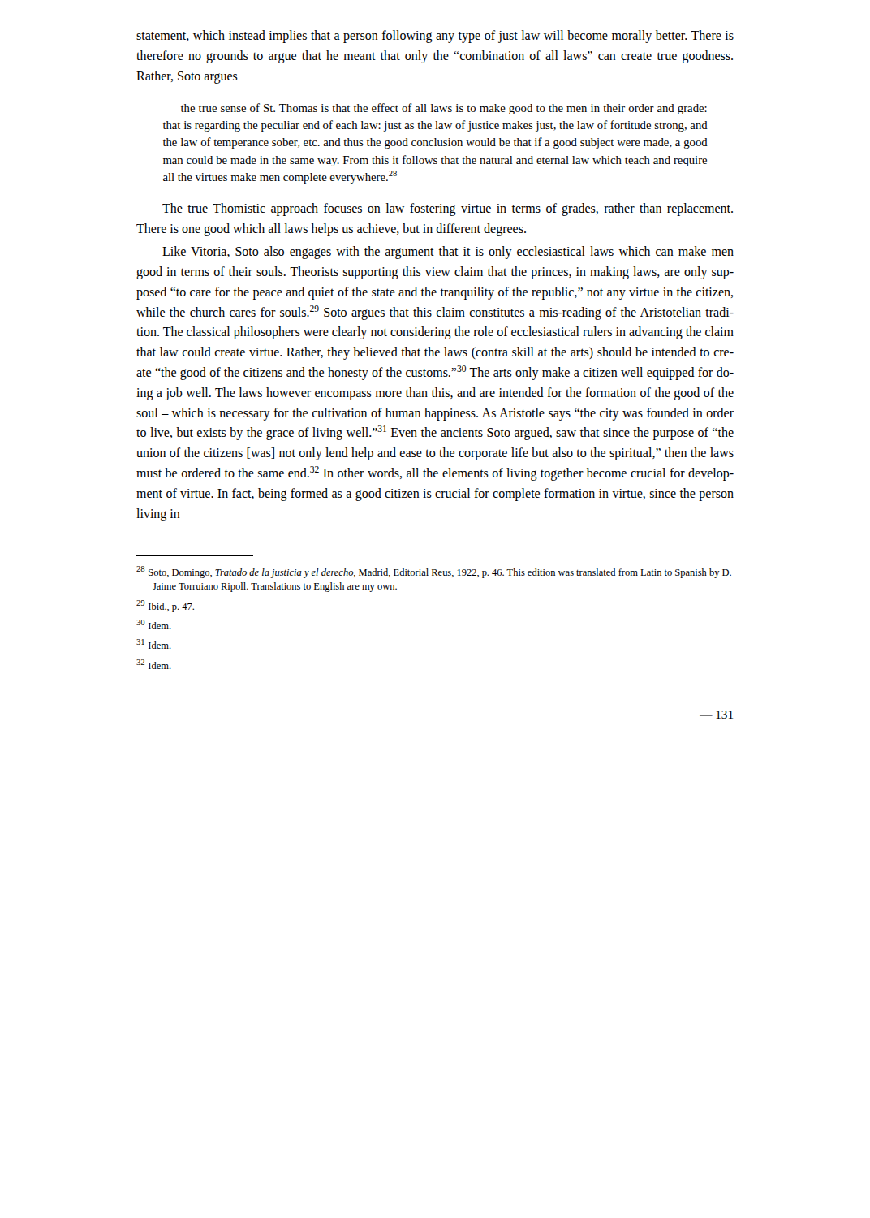statement, which instead implies that a person following any type of just law will become morally better. There is therefore no grounds to argue that he meant that only the “combination of all laws” can create true goodness. Rather, Soto argues
the true sense of St. Thomas is that the effect of all laws is to make good to the men in their order and grade: that is regarding the peculiar end of each law: just as the law of justice makes just, the law of fortitude strong, and the law of temperance sober, etc. and thus the good conclusion would be that if a good subject were made, a good man could be made in the same way. From this it follows that the natural and eternal law which teach and require all the virtues make men complete everywhere.28
The true Thomistic approach focuses on law fostering virtue in terms of grades, rather than replacement. There is one good which all laws helps us achieve, but in different degrees.
Like Vitoria, Soto also engages with the argument that it is only ecclesiastical laws which can make men good in terms of their souls. Theorists supporting this view claim that the princes, in making laws, are only supposed “to care for the peace and quiet of the state and the tranquility of the republic,” not any virtue in the citizen, while the church cares for souls.29 Soto argues that this claim constitutes a mis-reading of the Aristotelian tradition. The classical philosophers were clearly not considering the role of ecclesiastical rulers in advancing the claim that law could create virtue. Rather, they believed that the laws (contra skill at the arts) should be intended to create “the good of the citizens and the honesty of the customs.”30 The arts only make a citizen well equipped for doing a job well. The laws however encompass more than this, and are intended for the formation of the good of the soul – which is necessary for the cultivation of human happiness. As Aristotle says “the city was founded in order to live, but exists by the grace of living well.”31 Even the ancients Soto argued, saw that since the purpose of “the union of the citizens [was] not only lend help and ease to the corporate life but also to the spiritual,” then the laws must be ordered to the same end.32 In other words, all the elements of living together become crucial for development of virtue. In fact, being formed as a good citizen is crucial for complete formation in virtue, since the person living in
28 Soto, Domingo, Tratado de la justicia y el derecho, Madrid, Editorial Reus, 1922, p. 46. This edition was translated from Latin to Spanish by D. Jaime Torruiano Ripoll. Translations to English are my own.
29 Ibid., p. 47.
30 Idem.
31 Idem.
32 Idem.
— 131